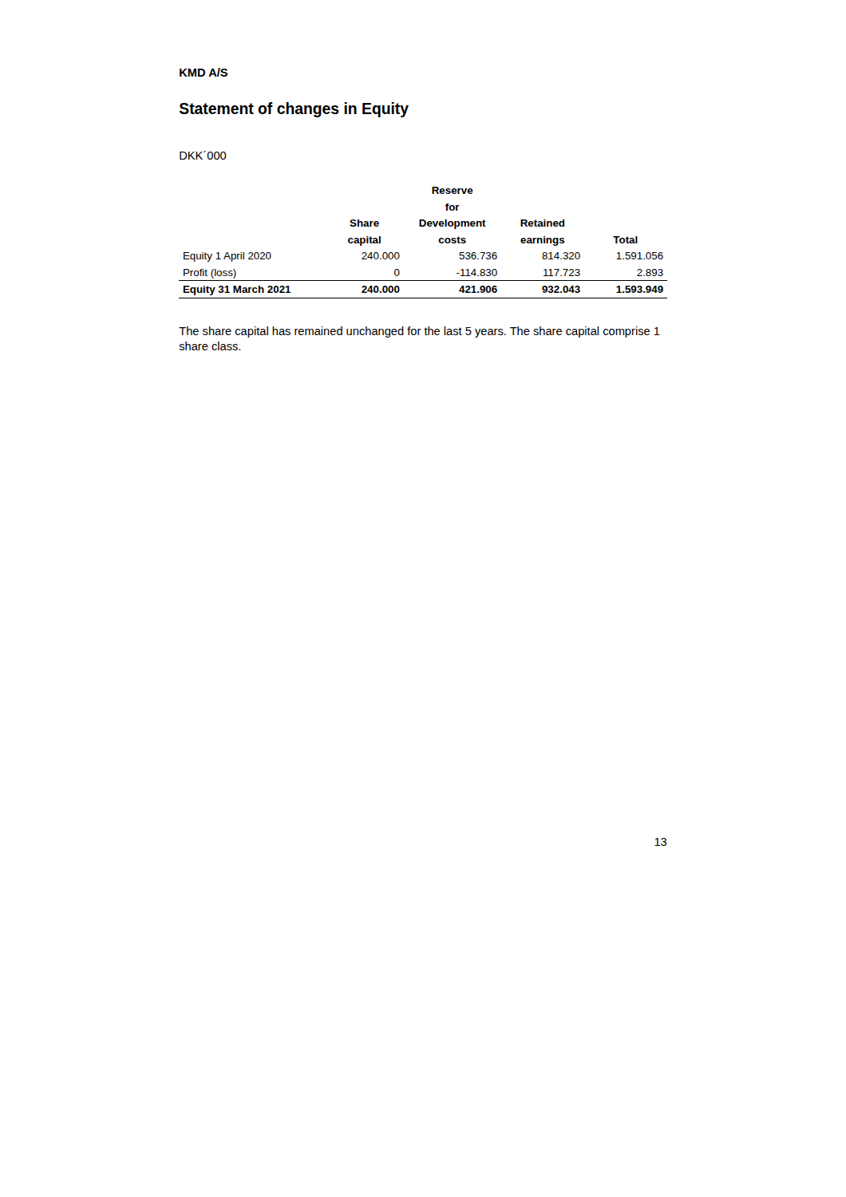KMD A/S
Statement of changes in Equity
DKK´000
| | | Reserve | | |
| --- | --- | --- | --- | --- |
| | | for | | |
| | Share | Development | Retained | |
| | capital | costs | earnings | Total |
| Equity 1 April 2020 | 240.000 | 536.736 | 814.320 | 1.591.056 |
| Profit (loss) | 0 | -114.830 | 117.723 | 2.893 |
| Equity 31 March 2021 | 240.000 | 421.906 | 932.043 | 1.593.949 |
The share capital has remained unchanged for the last 5 years. The share capital comprise 1 share class.
13